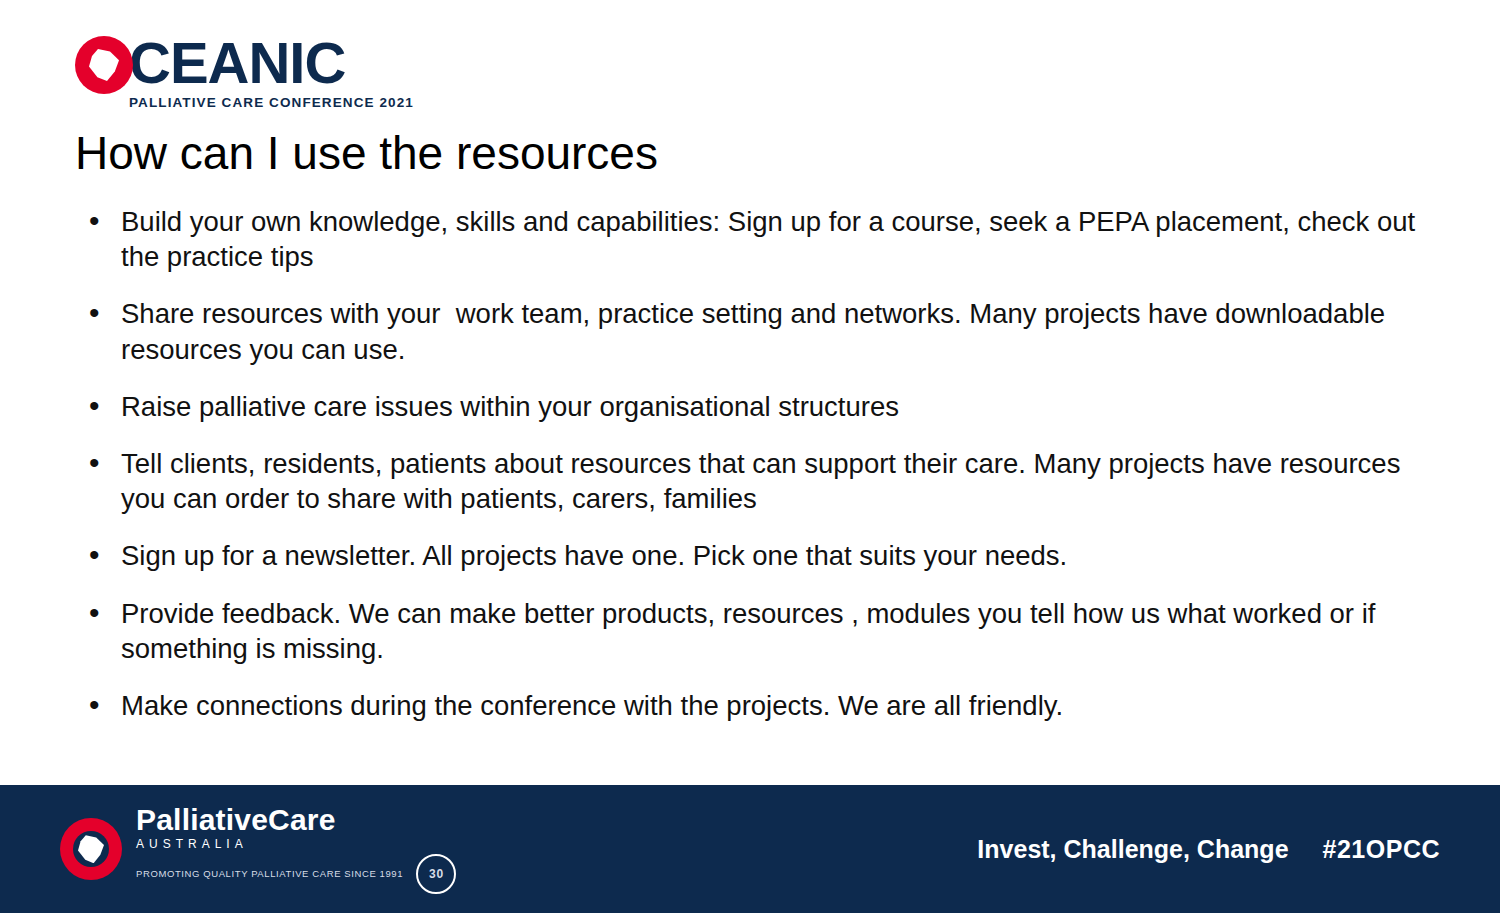CEANIC PALLIATIVE CARE CONFERENCE 2021
How can I use the resources
Build your own knowledge, skills and capabilities: Sign up for a course, seek a PEPA placement, check out the practice tips
Share resources with your work team, practice setting and networks. Many projects have downloadable resources you can use.
Raise palliative care issues within your organisational structures
Tell clients, residents, patients about resources that can support their care. Many projects have resources you can order to share with patients, carers, families
Sign up for a newsletter. All projects have one. Pick one that suits your needs.
Provide feedback. We can make better products, resources , modules you tell how us what worked or if something is missing.
Make connections during the conference with the projects. We are all friendly.
PalliativeCare
AUSTRALIA
PROMOTING QUALITY PALLIATIVE CARE SINCE 1991 30
Invest, Challenge, Change #21OPCC